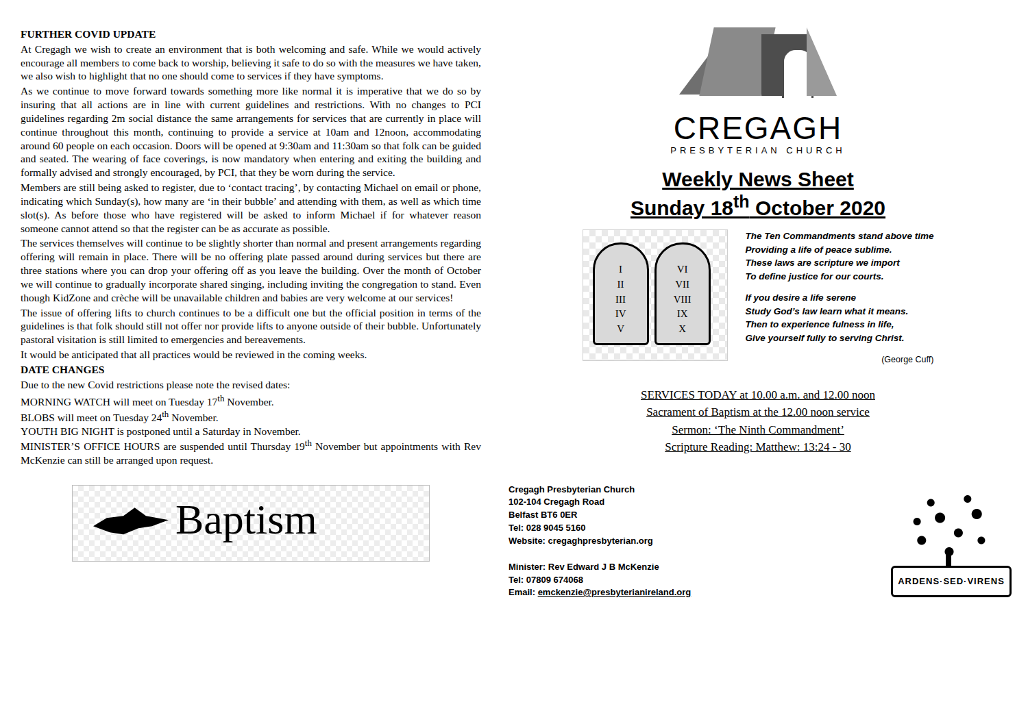FURTHER COVID UPDATE
At Cregagh we wish to create an environment that is both welcoming and safe. While we would actively encourage all members to come back to worship, believing it safe to do so with the measures we have taken, we also wish to highlight that no one should come to services if they have symptoms.
As we continue to move forward towards something more like normal it is imperative that we do so by insuring that all actions are in line with current guidelines and restrictions. With no changes to PCI guidelines regarding 2m social distance the same arrangements for services that are currently in place will continue throughout this month, continuing to provide a service at 10am and 12noon, accommodating around 60 people on each occasion. Doors will be opened at 9:30am and 11:30am so that folk can be guided and seated. The wearing of face coverings, is now mandatory when entering and exiting the building and formally advised and strongly encouraged, by PCI, that they be worn during the service.
Members are still being asked to register, due to ‘contact tracing’, by contacting Michael on email or phone, indicating which Sunday(s), how many are ‘in their bubble’ and attending with them, as well as which time slot(s). As before those who have registered will be asked to inform Michael if for whatever reason someone cannot attend so that the register can be as accurate as possible.
The services themselves will continue to be slightly shorter than normal and present arrangements regarding offering will remain in place. There will be no offering plate passed around during services but there are three stations where you can drop your offering off as you leave the building. Over the month of October we will continue to gradually incorporate shared singing, including inviting the congregation to stand. Even though KidZone and crèche will be unavailable children and babies are very welcome at our services!
The issue of offering lifts to church continues to be a difficult one but the official position in terms of the guidelines is that folk should still not offer nor provide lifts to anyone outside of their bubble. Unfortunately pastoral visitation is still limited to emergencies and bereavements.
It would be anticipated that all practices would be reviewed in the coming weeks.
DATE CHANGES
Due to the new Covid restrictions please note the revised dates:
MORNING WATCH will meet on Tuesday 17th November.
BLOBS will meet on Tuesday 24th November.
YOUTH BIG NIGHT is postponed until a Saturday in November.
MINISTER’S OFFICE HOURS are suspended until Thursday 19th November but appointments with Rev McKenzie can still be arranged upon request.
Baptism
CREGAGH
PRESBYTERIAN CHURCH
Weekly News Sheet
Sunday 18th October 2020
III III IV V
VI VII VIII IX X
The Ten Commandments stand above time
Providing a life of peace sublime.
These laws are scripture we import
To define justice for our courts.
If you desire a life serene
Study God’s law learn what it means.
Then to experience fulness in life,
Give yourself fully to serving Christ.
(George Cuff)
SERVICES TODAY at 10.00 a.m. and 12.00 noon
Sacrament of Baptism at the 12.00 noon service
Sermon: ‘The Ninth Commandment’
Scripture Reading: Matthew: 13:24 - 30
Cregagh Presbyterian Church
102-104 Cregagh Road
Belfast BT6 0ER
Tel: 028 9045 5160
Website: cregaghpresbyterian.org
Minister: Rev Edward J B McKenzie
Tel: 07809 674068
Email: emckenzie@presbyterianireland.org
ARDENS·SED·VIRENS